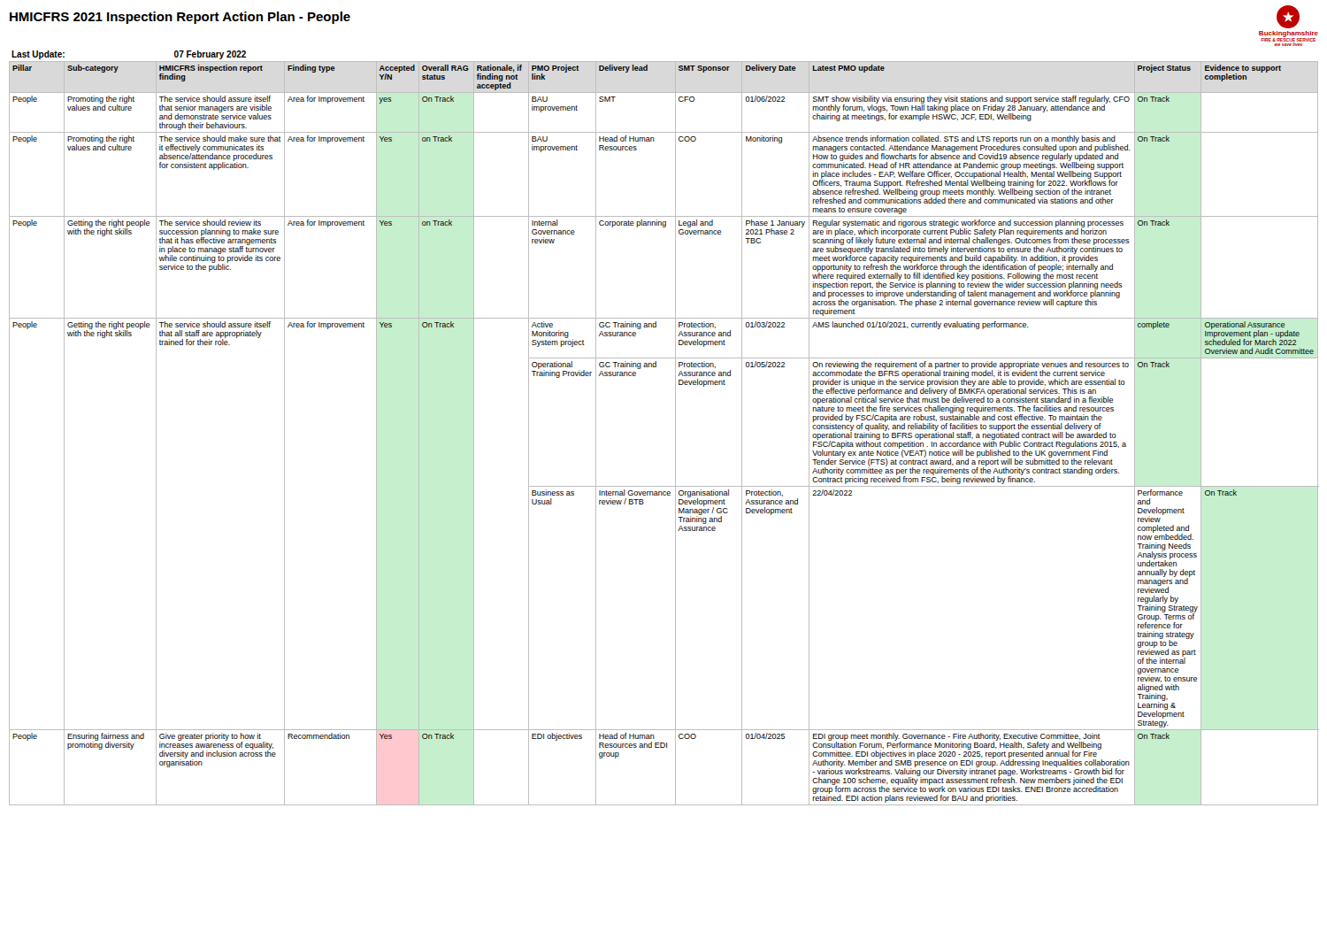★
Buckinghamshire
FIRE & RESCUE SERVICE
we save lives
HMICFRS 2021 Inspection Report Action Plan - People
| Last Update: | 07 February 2022 |
| Pillar | Sub-category | HMICFRS inspection report finding | Finding type | Accepted Y/N | Overall RAG status | Rationale, if finding not accepted | PMO Project link | Delivery lead | SMT Sponsor | Delivery Date | Latest PMO update | Project Status | Evidence to support completion |
| --- | --- | --- | --- | --- | --- | --- | --- | --- | --- | --- | --- | --- | --- |
| People | Promoting the right values and culture | The service should assure itself that senior managers are visible and demonstrate service values through their behaviours. | Area for Improvement | yes | On Track | | BAU improvement | SMT | CFO | 01/06/2022 | SMT show visibility via ensuring they visit stations and support service staff regularly, CFO monthly forum, vlogs, Town Hall taking place on Friday 28 January, attendance and chairing at meetings, for example HSWC, JCF, EDI, Wellbeing | On Track | |
| People | Promoting the right values and culture | The service should make sure that it effectively communicates its absence/attendance procedures for consistent application. | Area for Improvement | Yes | on Track | | BAU improvement | Head of Human Resources | COO | Monitoring | Absence trends information collated. STS and LTS reports run on a monthly basis and managers contacted. Attendance Management Procedures consulted upon and published. How to guides and flowcharts for absence and Covid19 absence regularly updated and communicated. Head of HR attendance at Pandemic group meetings. Wellbeing support in place includes - EAP, Welfare Officer, Occupational Health, Mental Wellbeing Support Officers, Trauma Support. Refreshed Mental Wellbeing training for 2022. Workflows for absence refreshed. Wellbeing group meets monthly. Wellbeing section of the intranet refreshed and communications added there and communicated via stations and other means to ensure coverage | On Track | |
| People | Getting the right people with the right skills | The service should review its succession planning to make sure that it has effective arrangements in place to manage staff turnover while continuing to provide its core service to the public. | Area for Improvement | Yes | on Track | | Internal Governance review | Corporate planning | Legal and Governance | Phase 1 January 2021 Phase 2 TBC | Regular systematic and rigorous strategic workforce and succession planning processes are in place, which incorporate current Public Safety Plan requirements and horizon scanning of likely future external and internal challenges. Outcomes from these processes are subsequently translated into timely interventions to ensure the Authority continues to meet workforce capacity requirements and build capability. In addition, it provides opportunity to refresh the workforce through the identification of people; internally and where required externally to fill identified key positions. Following the most recent inspection report, the Service is planning to review the wider succession planning needs and processes to improve understanding of talent management and workforce planning across the organisation. The phase 2 internal governance review will capture this requirement | On Track | |
| People | Getting the right people with the right skills | The service should assure itself that all staff are appropriately trained for their role. | Area for Improvement | Yes | On Track | | Active Monitoring System project | GC Training and Assurance | Protection, Assurance and Development | 01/03/2022 | AMS launched 01/10/2021, currently evaluating performance. | complete | Operational Assurance Improvement plan - update scheduled for March 2022 Overview and Audit Committee |
| Operational Training Provider | GC Training and Assurance | Protection, Assurance and Development | 01/05/2022 | On reviewing the requirement of a partner to provide appropriate venues and resources to accommodate the BFRS operational training model, it is evident the current service provider is unique in the service provision they are able to provide, which are essential to the effective performance and delivery of BMKFA operational services. This is an operational critical service that must be delivered to a consistent standard in a flexible nature to meet the fire services challenging requirements. The facilities and resources provided by FSC/Capita are robust, sustainable and cost effective. To maintain the consistency of quality, and reliability of facilities to support the essential delivery of operational training to BFRS operational staff, a negotiated contract will be awarded to FSC/Capita without competition . In accordance with Public Contract Regulations 2015, a Voluntary ex ante Notice (VEAT) notice will be published to the UK government Find Tender Service (FTS) at contract award, and a report will be submitted to the relevant Authority committee as per the requirements of the Authority's contract standing orders. Contract pricing received from FSC, being reviewed by finance. | On Track | |
| Business as Usual | Internal Governance review / BTB | Organisational Development Manager / GC Training and Assurance | Protection, Assurance and Development | 22/04/2022 | Performance and Development review completed and now embedded. Training Needs Analysis process undertaken annually by dept managers and reviewed regularly by Training Strategy Group. Terms of reference for training strategy group to be reviewed as part of the internal governance review, to ensure aligned with Training, Learning & Development Strategy. | On Track | |
| People | Ensuring fairness and promoting diversity | Give greater priority to how it increases awareness of equality, diversity and inclusion across the organisation | Recommendation | Yes | On Track | | EDI objectives | Head of Human Resources and EDI group | COO | 01/04/2025 | EDI group meet monthly. Governance - Fire Authority, Executive Committee, Joint Consultation Forum, Performance Monitoring Board, Health, Safety and Wellbeing Committee. EDI objectives in place 2020 - 2025, report presented annual for Fire Authority. Member and SMB presence on EDI group. Addressing Inequalities collaboration - various workstreams. Valuing our Diversity intranet page. Workstreams - Growth bid for Change 100 scheme, equality impact assessment refresh. New members joined the EDI group form across the service to work on various EDI tasks. ENEI Bronze accreditation retained. EDI action plans reviewed for BAU and priorities. | On Track | |